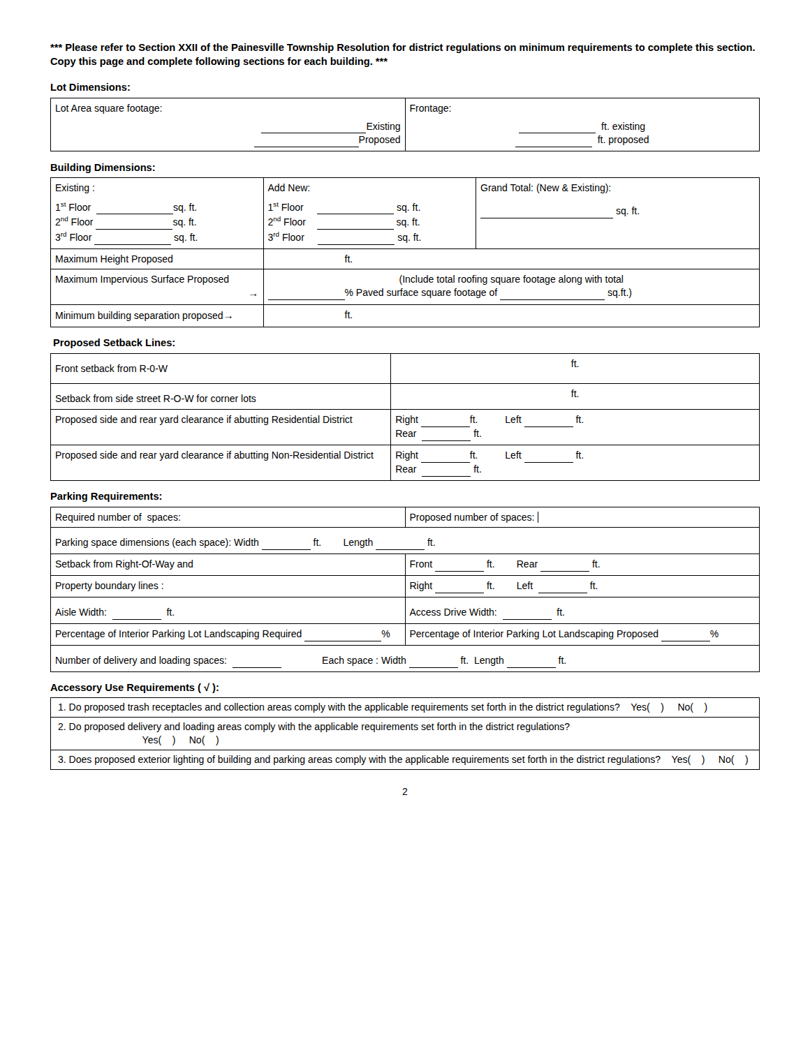*** Please refer to Section XXII of the Painesville Township Resolution for district regulations on minimum requirements to complete this section. Copy this page and complete following sections for each building. ***
Lot Dimensions:
| Lot Area square footage: Existing Proposed | Frontage: ft. existing ft. proposed |
Building Dimensions:
| Existing : 1 st Floor sq. ft. 2 nd Floor sq. ft. 3 rd Floor sq. ft. | Add New: 1 st Floor sq. ft. 2 nd Floor sq. ft. 3 rd Floor sq. ft. | Grand Total: (New & Existing): sq. ft. |
| Maximum Height Proposed | ft. |
| Maximum Impervious Surface Proposed → | (Include total roofing square footage along with total % Paved surface square footage of sq.ft.) |
| Minimum building separation proposed → | ft. |
Proposed Setback Lines:
| Front setback from R-0-W | ft. |
| Setback from side street R-O-W for corner lots | ft. |
| Proposed side and rear yard clearance if abutting Residential District | Right ft. Left ft. Rear ft. |
| Proposed side and rear yard clearance if abutting Non-Residential District | Right ft. Left ft. Rear ft. |
Parking Requirements:
| Required number of spaces: | Proposed number of spaces: |
| Parking space dimensions (each space): Width ft. Length ft. |
| Setback from Right-Of-Way and | Front ft. Rear ft. |
| Property boundary lines : | Right ft. Left ft. |
| Aisle Width: ft. | Access Drive Width: ft. |
| Percentage of Interior Parking Lot Landscaping Required % | Percentage of Interior Parking Lot Landscaping Proposed % |
| Number of delivery and loading spaces: Each space : Width ft. Length ft. |
Accessory Use Requirements ( √ ):
| Do proposed trash receptacles and collection areas comply with the applicable requirements set forth in the district regulations? Yes( ) No( ) |
| Do proposed delivery and loading areas comply with the applicable requirements set forth in the district regulations? Yes( ) No( ) |
| Does proposed exterior lighting of building and parking areas comply with the applicable requirements set forth in the district regulations? Yes( ) No( ) |
2